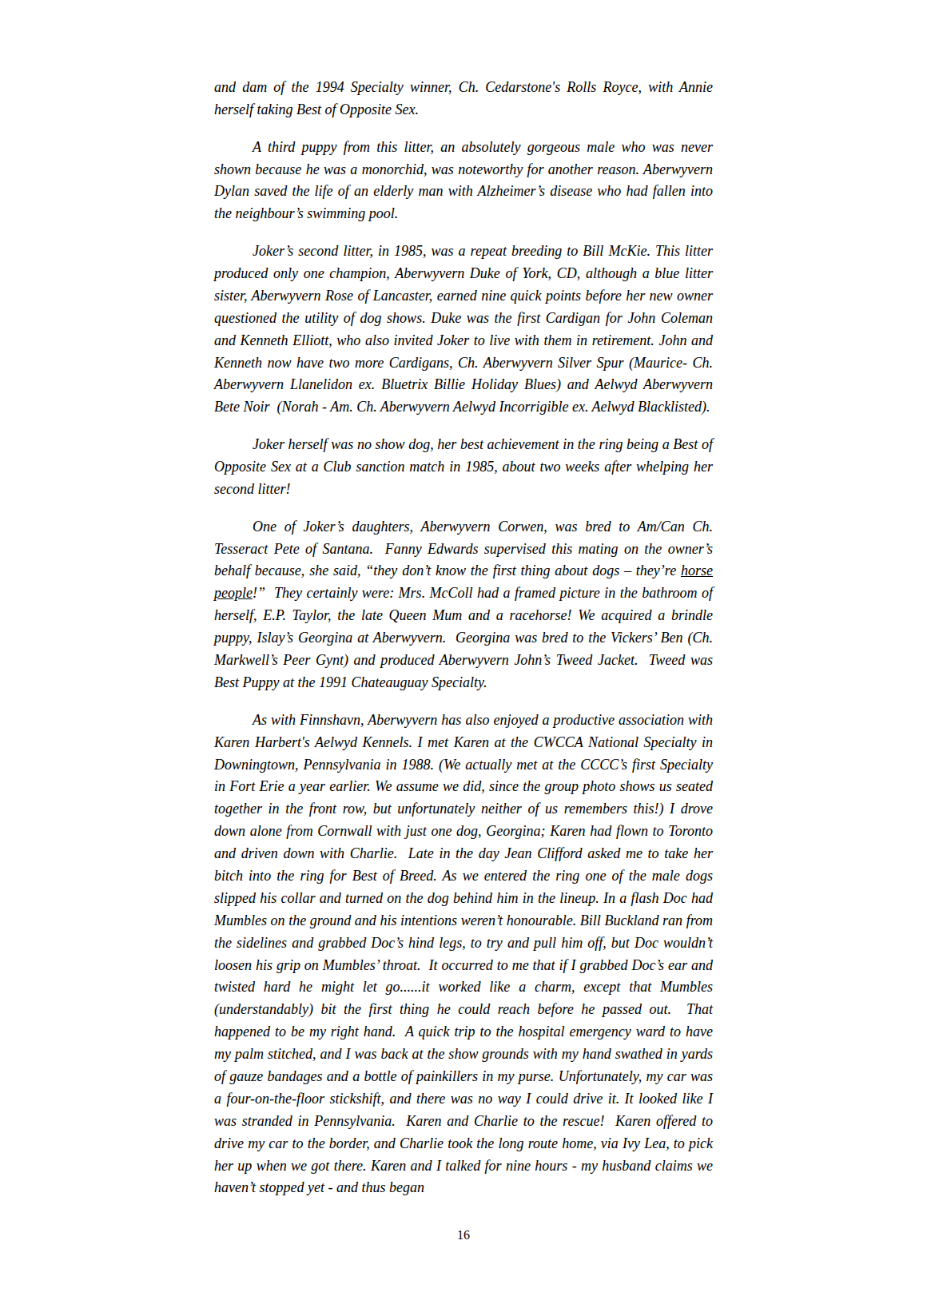and dam of the 1994 Specialty winner, Ch. Cedarstone's Rolls Royce, with Annie herself taking Best of Opposite Sex.
A third puppy from this litter, an absolutely gorgeous male who was never shown because he was a monorchid, was noteworthy for another reason. Aberwyvern Dylan saved the life of an elderly man with Alzheimer’s disease who had fallen into the neighbour’s swimming pool.
Joker’s second litter, in 1985, was a repeat breeding to Bill McKie. This litter produced only one champion, Aberwyvern Duke of York, CD, although a blue litter sister, Aberwyvern Rose of Lancaster, earned nine quick points before her new owner questioned the utility of dog shows. Duke was the first Cardigan for John Coleman and Kenneth Elliott, who also invited Joker to live with them in retirement. John and Kenneth now have two more Cardigans, Ch. Aberwyvern Silver Spur (Maurice- Ch. Aberwyvern Llanelidon ex. Bluetrix Billie Holiday Blues) and Aelwyd Aberwyvern Bete Noir (Norah - Am. Ch. Aberwyvern Aelwyd Incorrigible ex. Aelwyd Blacklisted).
Joker herself was no show dog, her best achievement in the ring being a Best of Opposite Sex at a Club sanction match in 1985, about two weeks after whelping her second litter!
One of Joker’s daughters, Aberwyvern Corwen, was bred to Am/Can Ch. Tesseract Pete of Santana. Fanny Edwards supervised this mating on the owner’s behalf because, she said, “they don’t know the first thing about dogs – they’re horse people!” They certainly were: Mrs. McColl had a framed picture in the bathroom of herself, E.P. Taylor, the late Queen Mum and a racehorse! We acquired a brindle puppy, Islay’s Georgina at Aberwyvern. Georgina was bred to the Vickers’ Ben (Ch. Markwell’s Peer Gynt) and produced Aberwyvern John’s Tweed Jacket. Tweed was Best Puppy at the 1991 Chateauguay Specialty.
As with Finnshavn, Aberwyvern has also enjoyed a productive association with Karen Harbert's Aelwyd Kennels. I met Karen at the CWCCA National Specialty in Downingtown, Pennsylvania in 1988. (We actually met at the CCCC’s first Specialty in Fort Erie a year earlier. We assume we did, since the group photo shows us seated together in the front row, but unfortunately neither of us remembers this!) I drove down alone from Cornwall with just one dog, Georgina; Karen had flown to Toronto and driven down with Charlie. Late in the day Jean Clifford asked me to take her bitch into the ring for Best of Breed. As we entered the ring one of the male dogs slipped his collar and turned on the dog behind him in the lineup. In a flash Doc had Mumbles on the ground and his intentions weren’t honourable. Bill Buckland ran from the sidelines and grabbed Doc’s hind legs, to try and pull him off, but Doc wouldn’t loosen his grip on Mumbles’ throat. It occurred to me that if I grabbed Doc’s ear and twisted hard he might let go......it worked like a charm, except that Mumbles (understandably) bit the first thing he could reach before he passed out. That happened to be my right hand. A quick trip to the hospital emergency ward to have my palm stitched, and I was back at the show grounds with my hand swathed in yards of gauze bandages and a bottle of painkillers in my purse. Unfortunately, my car was a four-on-the-floor stickshift, and there was no way I could drive it. It looked like I was stranded in Pennsylvania. Karen and Charlie to the rescue! Karen offered to drive my car to the border, and Charlie took the long route home, via Ivy Lea, to pick her up when we got there. Karen and I talked for nine hours - my husband claims we haven’t stopped yet - and thus began
16